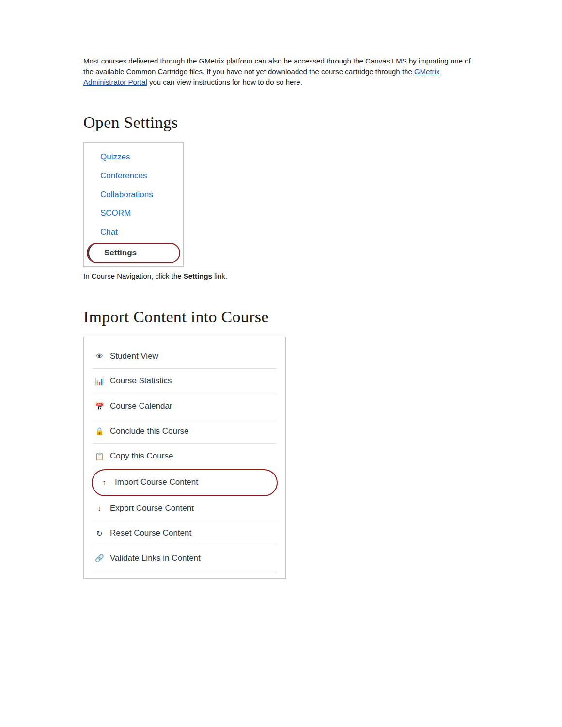Most courses delivered through the GMetrix platform can also be accessed through the Canvas LMS by importing one of the available Common Cartridge files. If you have not yet downloaded the course cartridge through the GMetrix Administrator Portal you can view instructions for how to do so here.
Open Settings
Quizzes
Conferences
Collaborations
SCORM
Chat
Settings
In Course Navigation, click the Settings link.
Import Content into Course
👁Student View
📊Course Statistics
📅Course Calendar
🔒Conclude this Course
📋Copy this Course
↑Import Course Content
↓Export Course Content
↻Reset Course Content
🔗Validate Links in Content